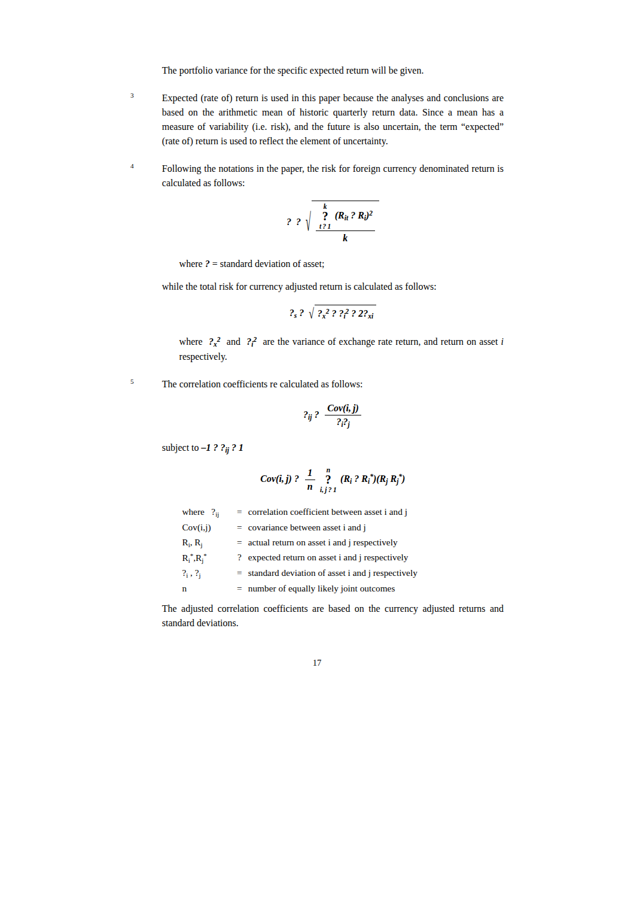The portfolio variance for the specific expected return will be given.
3
Expected (rate of) return is used in this paper because the analyses and conclusions are based on the arithmetic mean of historic quarterly return data. Since a mean has a measure of variability (i.e. risk), and the future is also uncertain, the term “expected” (rate of) return is used to reflect the element of uncertainty.
4
Following the notations in the paper, the risk for foreign currency denominated return is calculated as follows:
? ? k?t ? 1 (Rit ? Ri)2 k
where ? = standard deviation of asset;
while the total risk for currency adjusted return is calculated as follows:
?s ? ?x2 ? ?i2 ? 2?xi
where ?x2 and ?i2 are the variance of exchange rate return, and return on asset i respectively.
5
The correlation coefficients re calculated as follows:
?ij ? Cov(i, j) ?i?j
subject to –1 ? ?ij ? 1
Cov(i, j) ? 1 n n?i, j ? 1 (Ri ? Ri*)(Rj Rj*)
| where ? ij | = | correlation coefficient between asset i and j |
| Cov(i,j) | = | covariance between asset i and j |
| R i , R j | = | actual return on asset i and j respectively |
| R i * ,R j * | ? | expected return on asset i and j respectively |
| ? i , ? j | = | standard deviation of asset i and j respectively |
| n | = | number of equally likely joint outcomes |
The adjusted correlation coefficients are based on the currency adjusted returns and standard deviations.
17